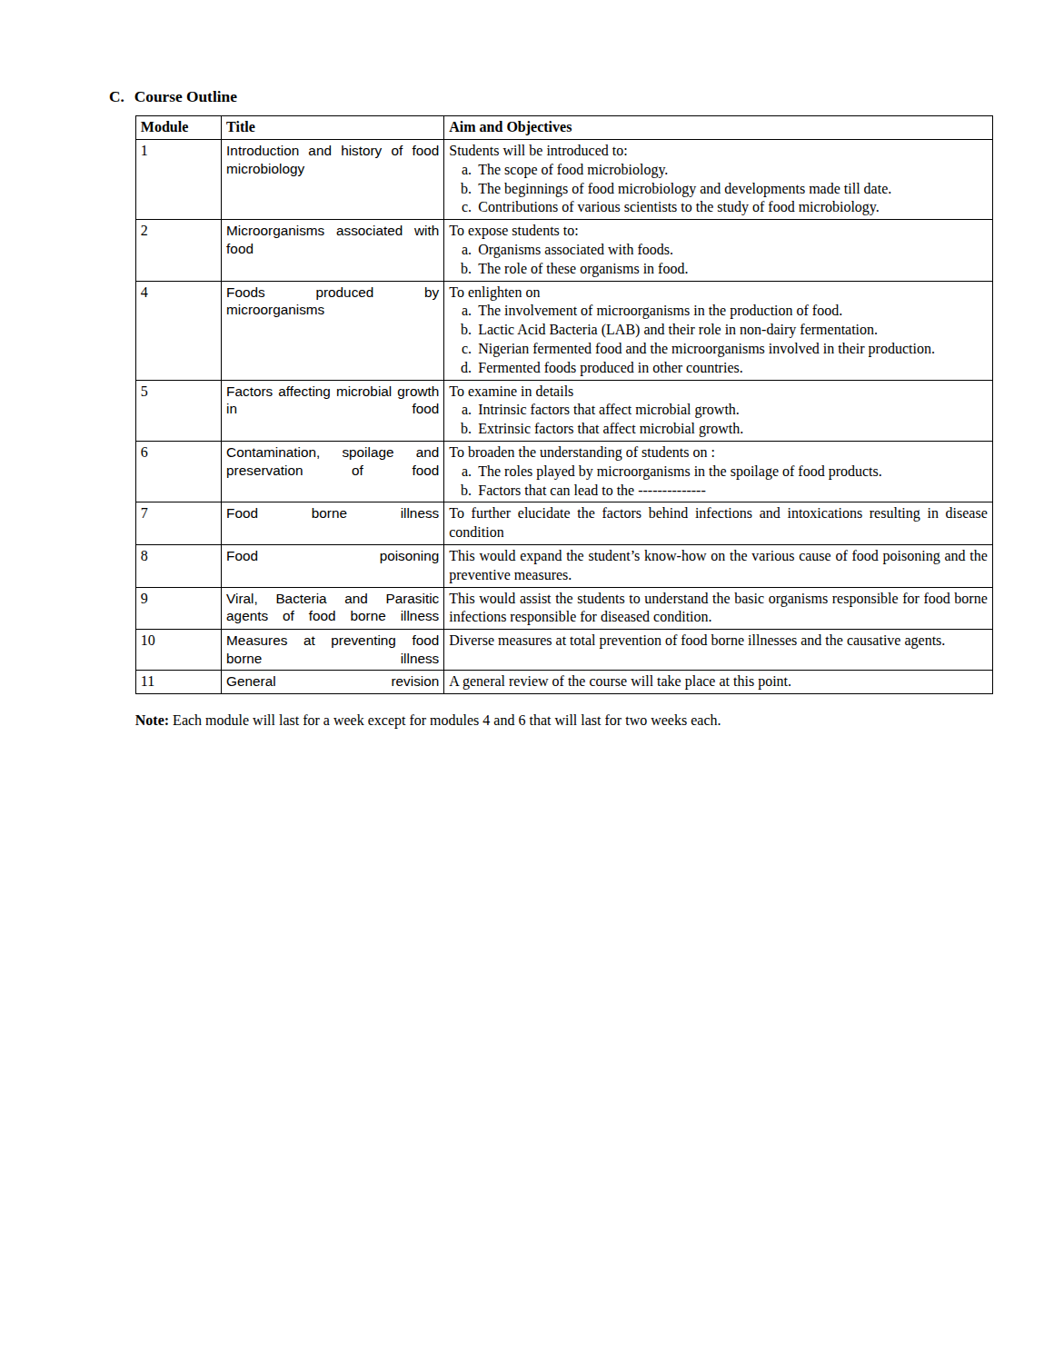C. Course Outline
| Module | Title | Aim and Objectives |
| --- | --- | --- |
| 1 | Introduction and history of food microbiology | Students will be introduced to: The scope of food microbiology. The beginnings of food microbiology and developments made till date. Contributions of various scientists to the study of food microbiology. |
| 2 | Microorganisms associated with food | To expose students to: Organisms associated with foods. The role of these organisms in food. |
| 4 | Foods produced by microorganisms | To enlighten on The involvement of microorganisms in the production of food. Lactic Acid Bacteria (LAB) and their role in non-dairy fermentation. Nigerian fermented food and the microorganisms involved in their production. Fermented foods produced in other countries. |
| 5 | Factors affecting microbial growth in food | To examine in details Intrinsic factors that affect microbial growth. Extrinsic factors that affect microbial growth. |
| 6 | Contamination, spoilage and preservation of food | To broaden the understanding of students on : The roles played by microorganisms in the spoilage of food products. Factors that can lead to the -------------- |
| 7 | Food borne illness | To further elucidate the factors behind infections and intoxications resulting in disease condition |
| 8 | Food poisoning | This would expand the student’s know-how on the various cause of food poisoning and the preventive measures. |
| 9 | Viral, Bacteria and Parasitic agents of food borne illness | This would assist the students to understand the basic organisms responsible for food borne infections responsible for diseased condition. |
| 10 | Measures at preventing food borne illness | Diverse measures at total prevention of food borne illnesses and the causative agents. |
| 11 | General revision | A general review of the course will take place at this point. |
Note: Each module will last for a week except for modules 4 and 6 that will last for two weeks each.